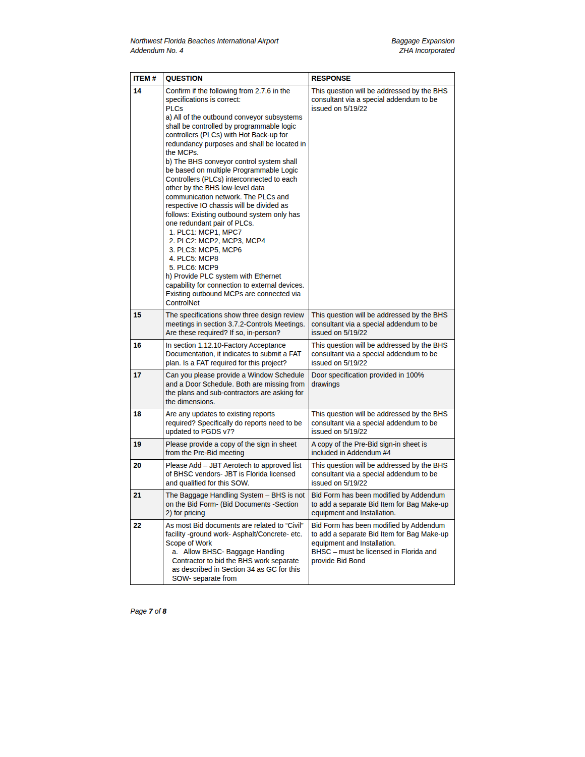Northwest Florida Beaches International Airport
Addendum No. 4
Baggage Expansion
ZHA Incorporated
| ITEM # | QUESTION | RESPONSE |
| --- | --- | --- |
| 14 | Confirm if the following from 2.7.6 in the specifications is correct: PLCs a) All of the outbound conveyor subsystems shall be controlled by programmable logic controllers (PLCs) with Hot Back-up for redundancy purposes and shall be located in the MCPs. b) The BHS conveyor control system shall be based on multiple Programmable Logic Controllers (PLCs) interconnected to each other by the BHS low-level data communication network. The PLCs and respective IO chassis will be divided as follows: Existing outbound system only has one redundant pair of PLCs. PLC1: MCP1, MPC7 PLC2: MCP2, MCP3, MCP4 PLC3: MCP5, MCP6 PLC5: MCP8 PLC6: MCP9 h) Provide PLC system with Ethernet capability for connection to external devices. Existing outbound MCPs are connected via ControlNet | This question will be addressed by the BHS consultant via a special addendum to be issued on 5/19/22 |
| 15 | The specifications show three design review meetings in section 3.7.2-Controls Meetings. Are these required? If so, in-person? | This question will be addressed by the BHS consultant via a special addendum to be issued on 5/19/22 |
| 16 | In section 1.12.10-Factory Acceptance Documentation, it indicates to submit a FAT plan. Is a FAT required for this project? | This question will be addressed by the BHS consultant via a special addendum to be issued on 5/19/22 |
| 17 | Can you please provide a Window Schedule and a Door Schedule. Both are missing from the plans and sub-contractors are asking for the dimensions. | Door specification provided in 100% drawings |
| 18 | Are any updates to existing reports required? Specifically do reports need to be updated to PGDS v7? | This question will be addressed by the BHS consultant via a special addendum to be issued on 5/19/22 |
| 19 | Please provide a copy of the sign in sheet from the Pre-Bid meeting | A copy of the Pre-Bid sign-in sheet is included in Addendum #4 |
| 20 | Please Add – JBT Aerotech to approved list of BHSC vendors- JBT is Florida licensed and qualified for this SOW. | This question will be addressed by the BHS consultant via a special addendum to be issued on 5/19/22 |
| 21 | The Baggage Handling System – BHS is not on the Bid Form- (Bid Documents -Section 2) for pricing | Bid Form has been modified by Addendum to add a separate Bid Item for Bag Make-up equipment and Installation. |
| 22 | As most Bid documents are related to “Civil” facility -ground work- Asphalt/Concrete- etc. Scope of Work a. Allow BHSC- Baggage Handling Contractor to bid the BHS work separate as described in Section 34 as GC for this SOW- separate from | Bid Form has been modified by Addendum to add a separate Bid Item for Bag Make-up equipment and Installation. BHSC – must be licensed in Florida and provide Bid Bond |
Page 7 of 8